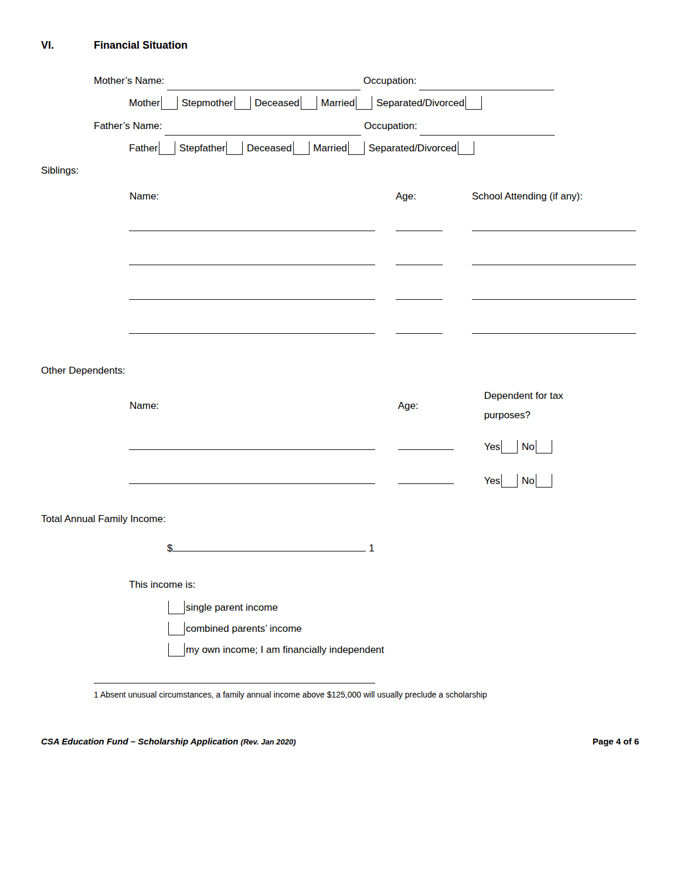VI. Financial Situation
Mother’s Name: Occupation:
Mother Stepmother Deceased Married Separated/Divorced
Father’s Name: Occupation:
Father Stepfather Deceased Married Separated/Divorced
Siblings:
| Name: | Age: | School Attending (if any): |
| --- | --- | --- |
Other Dependents:
| Name: | Age: | Dependent for tax purposes? |
| --- | --- | --- |
| | | Yes No |
| | | Yes No |
Total Annual Family Income:
$ 1
This income is:
single parent income
combined parents’ income
my own income; I am financially independent
1 Absent unusual circumstances, a family annual income above $125,000 will usually preclude a scholarship
CSA Education Fund – Scholarship Application (Rev. Jan 2020)
Page 4 of 6